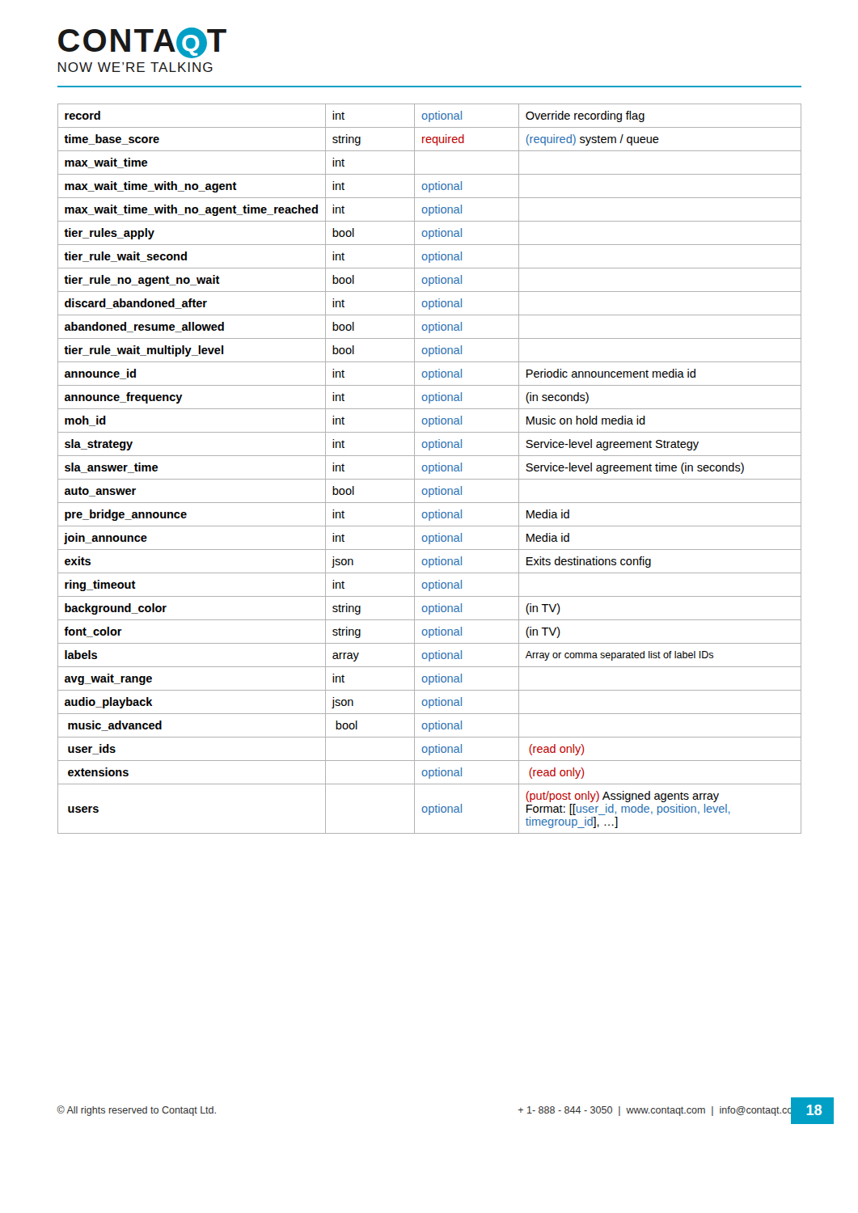CONTAQT
NOW WE’RE TALKING
| record | int | optional | Override recording flag |
| time_base_score | string | required | (required) system / queue |
| max_wait_time | int | | |
| max_wait_time_with_no_agent | int | optional | |
| max_wait_time_with_no_agent_time_reached | int | optional | |
| tier_rules_apply | bool | optional | |
| tier_rule_wait_second | int | optional | |
| tier_rule_no_agent_no_wait | bool | optional | |
| discard_abandoned_after | int | optional | |
| abandoned_resume_allowed | bool | optional | |
| tier_rule_wait_multiply_level | bool | optional | |
| announce_id | int | optional | Periodic announcement media id |
| announce_frequency | int | optional | (in seconds) |
| moh_id | int | optional | Music on hold media id |
| sla_strategy | int | optional | Service-level agreement Strategy |
| sla_answer_time | int | optional | Service-level agreement time (in seconds) |
| auto_answer | bool | optional | |
| pre_bridge_announce | int | optional | Media id |
| join_announce | int | optional | Media id |
| exits | json | optional | Exits destinations config |
| ring_timeout | int | optional | |
| background_color | string | optional | (in TV) |
| font_color | string | optional | (in TV) |
| labels | array | optional | Array or comma separated list of label IDs |
| avg_wait_range | int | optional | |
| audio_playback | json | optional | |
| music_advanced | bool | optional | |
| user_ids | | optional | (read only) |
| extensions | | optional | (read only) |
| users | | optional | (put/post only) Assigned agents array Format: [[ user_id, mode, position, level, timegroup_id ], …] |
© All rights reserved to Contaqt Ltd.
+ 1- 888 - 844 - 3050 | www.contaqt.com | info@contaqt.com
18